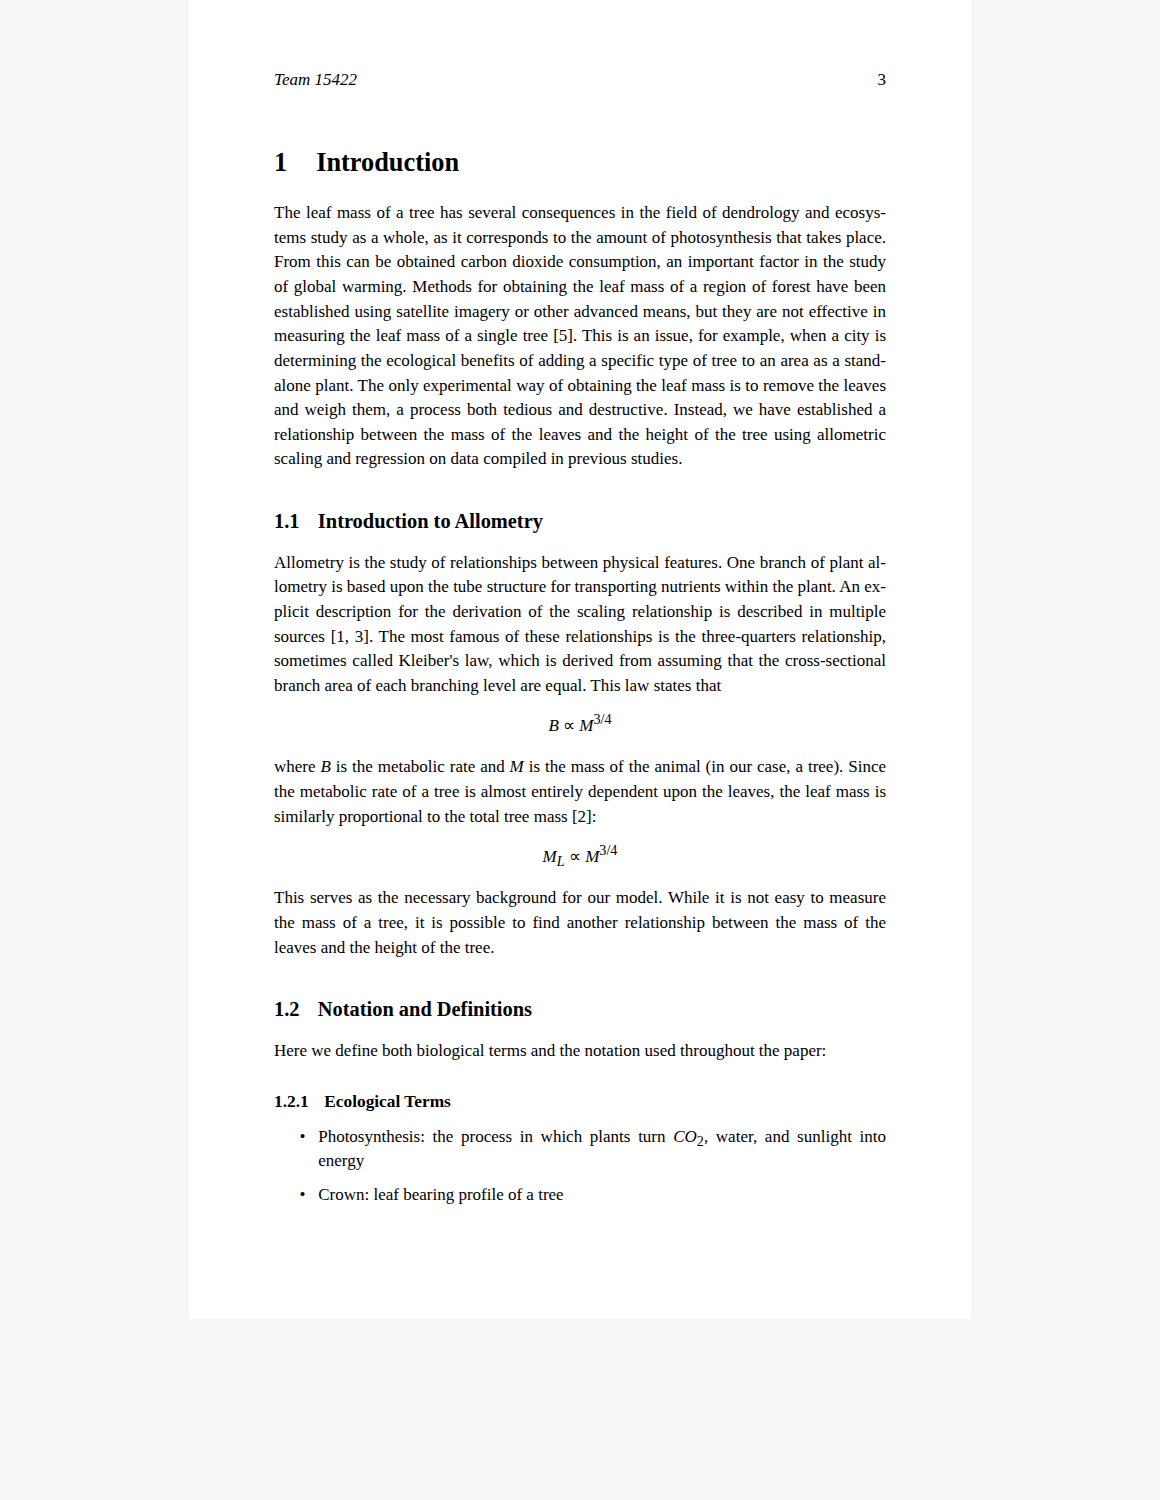Team 15422 3
1 Introduction
The leaf mass of a tree has several consequences in the field of dendrology and ecosystems study as a whole, as it corresponds to the amount of photosynthesis that takes place. From this can be obtained carbon dioxide consumption, an important factor in the study of global warming. Methods for obtaining the leaf mass of a region of forest have been established using satellite imagery or other advanced means, but they are not effective in measuring the leaf mass of a single tree [5]. This is an issue, for example, when a city is determining the ecological benefits of adding a specific type of tree to an area as a standalone plant. The only experimental way of obtaining the leaf mass is to remove the leaves and weigh them, a process both tedious and destructive. Instead, we have established a relationship between the mass of the leaves and the height of the tree using allometric scaling and regression on data compiled in previous studies.
1.1 Introduction to Allometry
Allometry is the study of relationships between physical features. One branch of plant allometry is based upon the tube structure for transporting nutrients within the plant. An explicit description for the derivation of the scaling relationship is described in multiple sources [1, 3]. The most famous of these relationships is the three-quarters relationship, sometimes called Kleiber's law, which is derived from assuming that the cross-sectional branch area of each branching level are equal. This law states that
B ∝ M3/4
where B is the metabolic rate and M is the mass of the animal (in our case, a tree). Since the metabolic rate of a tree is almost entirely dependent upon the leaves, the leaf mass is similarly proportional to the total tree mass [2]:
ML ∝ M3/4
This serves as the necessary background for our model. While it is not easy to measure the mass of a tree, it is possible to find another relationship between the mass of the leaves and the height of the tree.
1.2 Notation and Definitions
Here we define both biological terms and the notation used throughout the paper:
1.2.1 Ecological Terms
Photosynthesis: the process in which plants turn CO2, water, and sunlight into energy
Crown: leaf bearing profile of a tree